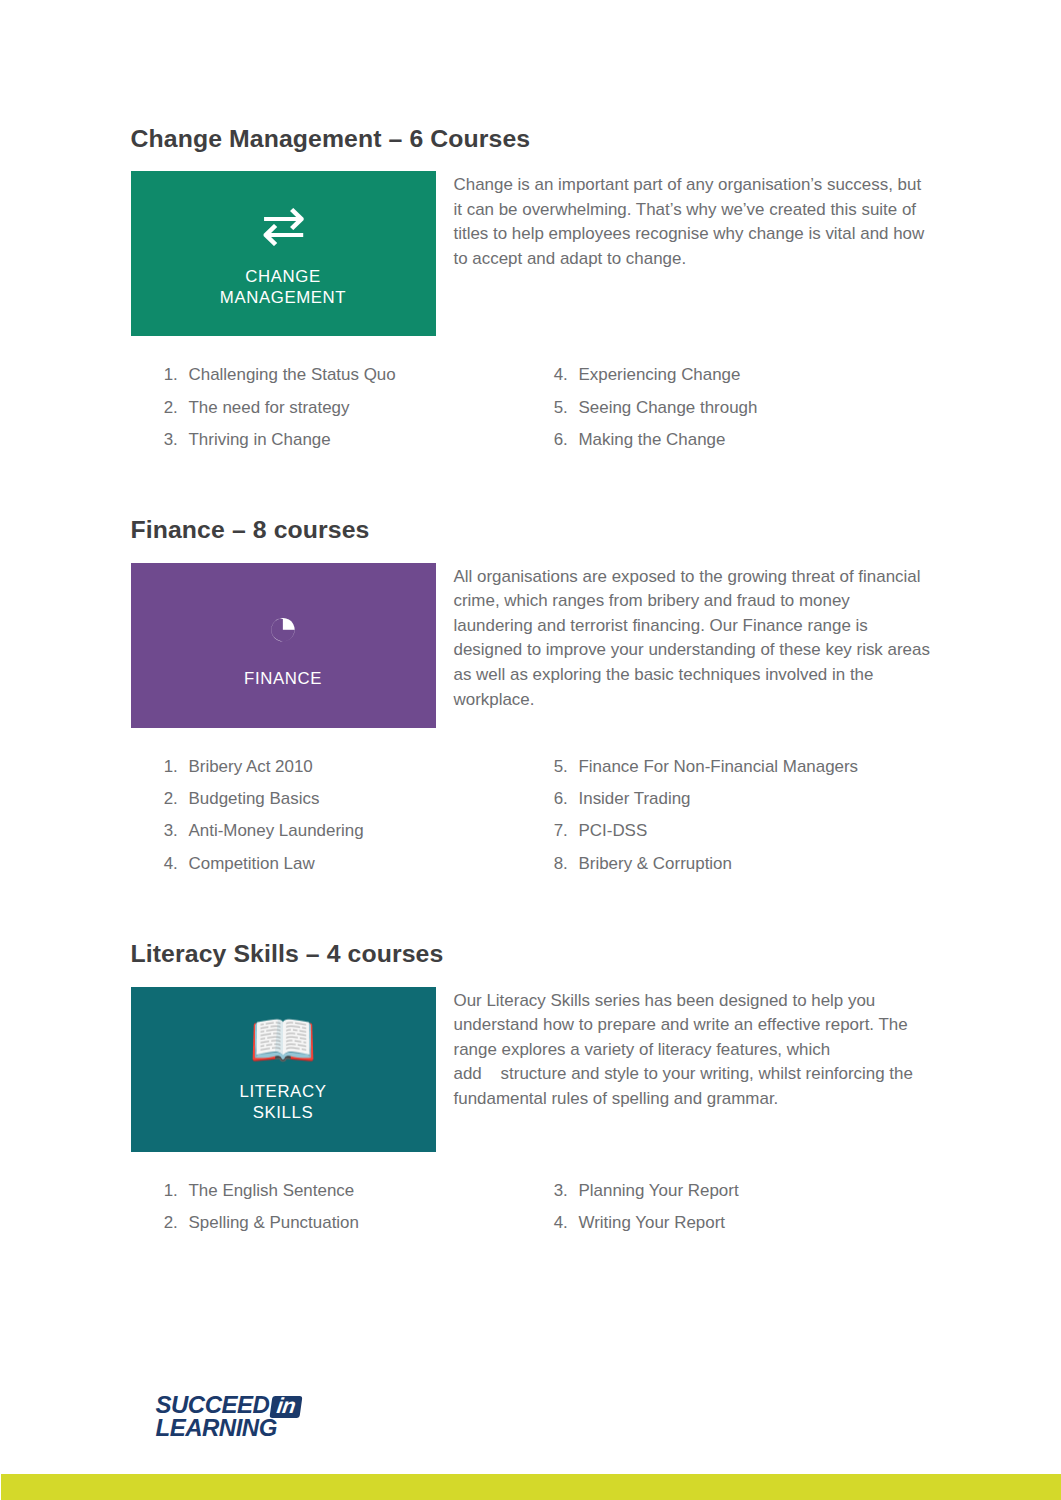Change Management – 6 Courses
⇄
Change
Management
Change is an important part of any organisation’s success, but it can be overwhelming. That’s why we’ve created this suite of titles to help employees recognise why change is vital and how to accept and adapt to change.
Challenging the Status Quo
The need for strategy
Thriving in Change
Experiencing Change
Seeing Change through
Making the Change
Finance – 8 courses
◔
Finance
All organisations are exposed to the growing threat of financial crime, which ranges from bribery and fraud to money laundering and terrorist financing. Our Finance range is designed to improve your understanding of these key risk areas as well as exploring the basic techniques involved in the workplace.
Bribery Act 2010
Budgeting Basics
Anti-Money Laundering
Competition Law
Finance For Non-Financial Managers
Insider Trading
PCI-DSS
Bribery & Corruption
Literacy Skills – 4 courses
📖
Literacy
Skills
Our Literacy Skills series has been designed to help you understand how to prepare and write an effective report. The range explores a variety of literacy features, which add structure and style to your writing, whilst reinforcing the fundamental rules of spelling and grammar.
The English Sentence
Spelling & Punctuation
Planning Your Report
Writing Your Report
SUCCEEDin LEARNING